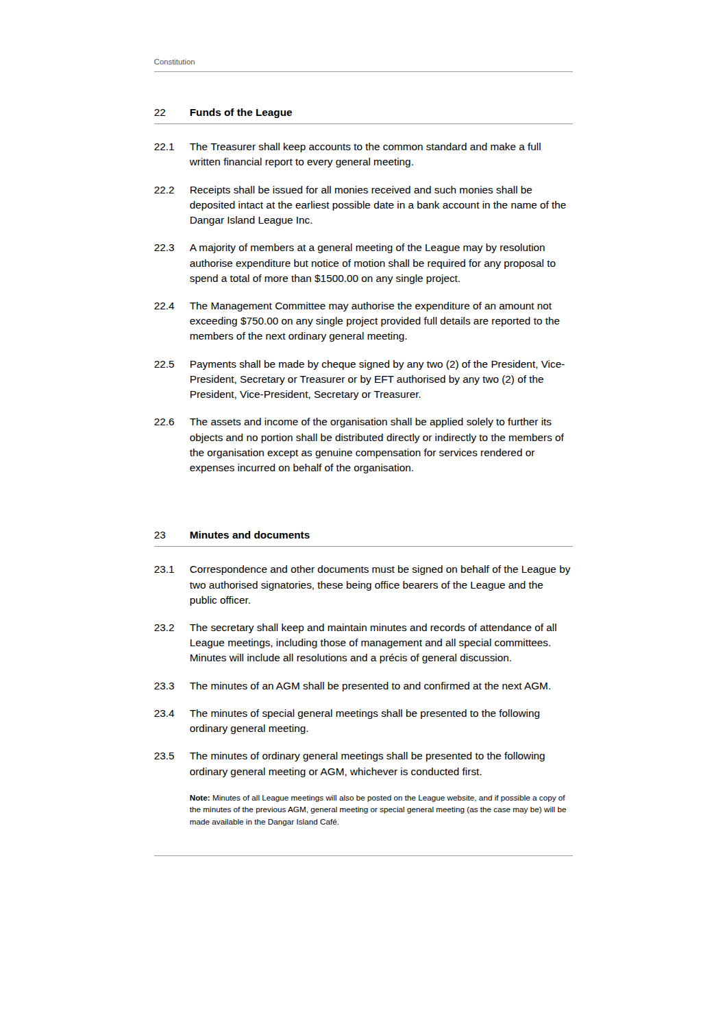Constitution
22
Funds of the League
22.1
The Treasurer shall keep accounts to the common standard and make a full written financial report to every general meeting.
22.2
Receipts shall be issued for all monies received and such monies shall be deposited intact at the earliest possible date in a bank account in the name of the Dangar Island League Inc.
22.3
A majority of members at a general meeting of the League may by resolution authorise expenditure but notice of motion shall be required for any proposal to spend a total of more than $1500.00 on any single project.
22.4
The Management Committee may authorise the expenditure of an amount not exceeding $750.00 on any single project provided full details are reported to the members of the next ordinary general meeting.
22.5
Payments shall be made by cheque signed by any two (2) of the President, Vice-President, Secretary or Treasurer or by EFT authorised by any two (2) of the President, Vice-President, Secretary or Treasurer.
22.6
The assets and income of the organisation shall be applied solely to further its objects and no portion shall be distributed directly or indirectly to the members of the organisation except as genuine compensation for services rendered or expenses incurred on behalf of the organisation.
23
Minutes and documents
23.1
Correspondence and other documents must be signed on behalf of the League by two authorised signatories, these being office bearers of the League and the public officer.
23.2
The secretary shall keep and maintain minutes and records of attendance of all League meetings, including those of management and all special committees. Minutes will include all resolutions and a précis of general discussion.
23.3
The minutes of an AGM shall be presented to and confirmed at the next AGM.
23.4
The minutes of special general meetings shall be presented to the following ordinary general meeting.
23.5
The minutes of ordinary general meetings shall be presented to the following ordinary general meeting or AGM, whichever is conducted first.
Note: Minutes of all League meetings will also be posted on the League website, and if possible a copy of the minutes of the previous AGM, general meeting or special general meeting (as the case may be) will be made available in the Dangar Island Café.